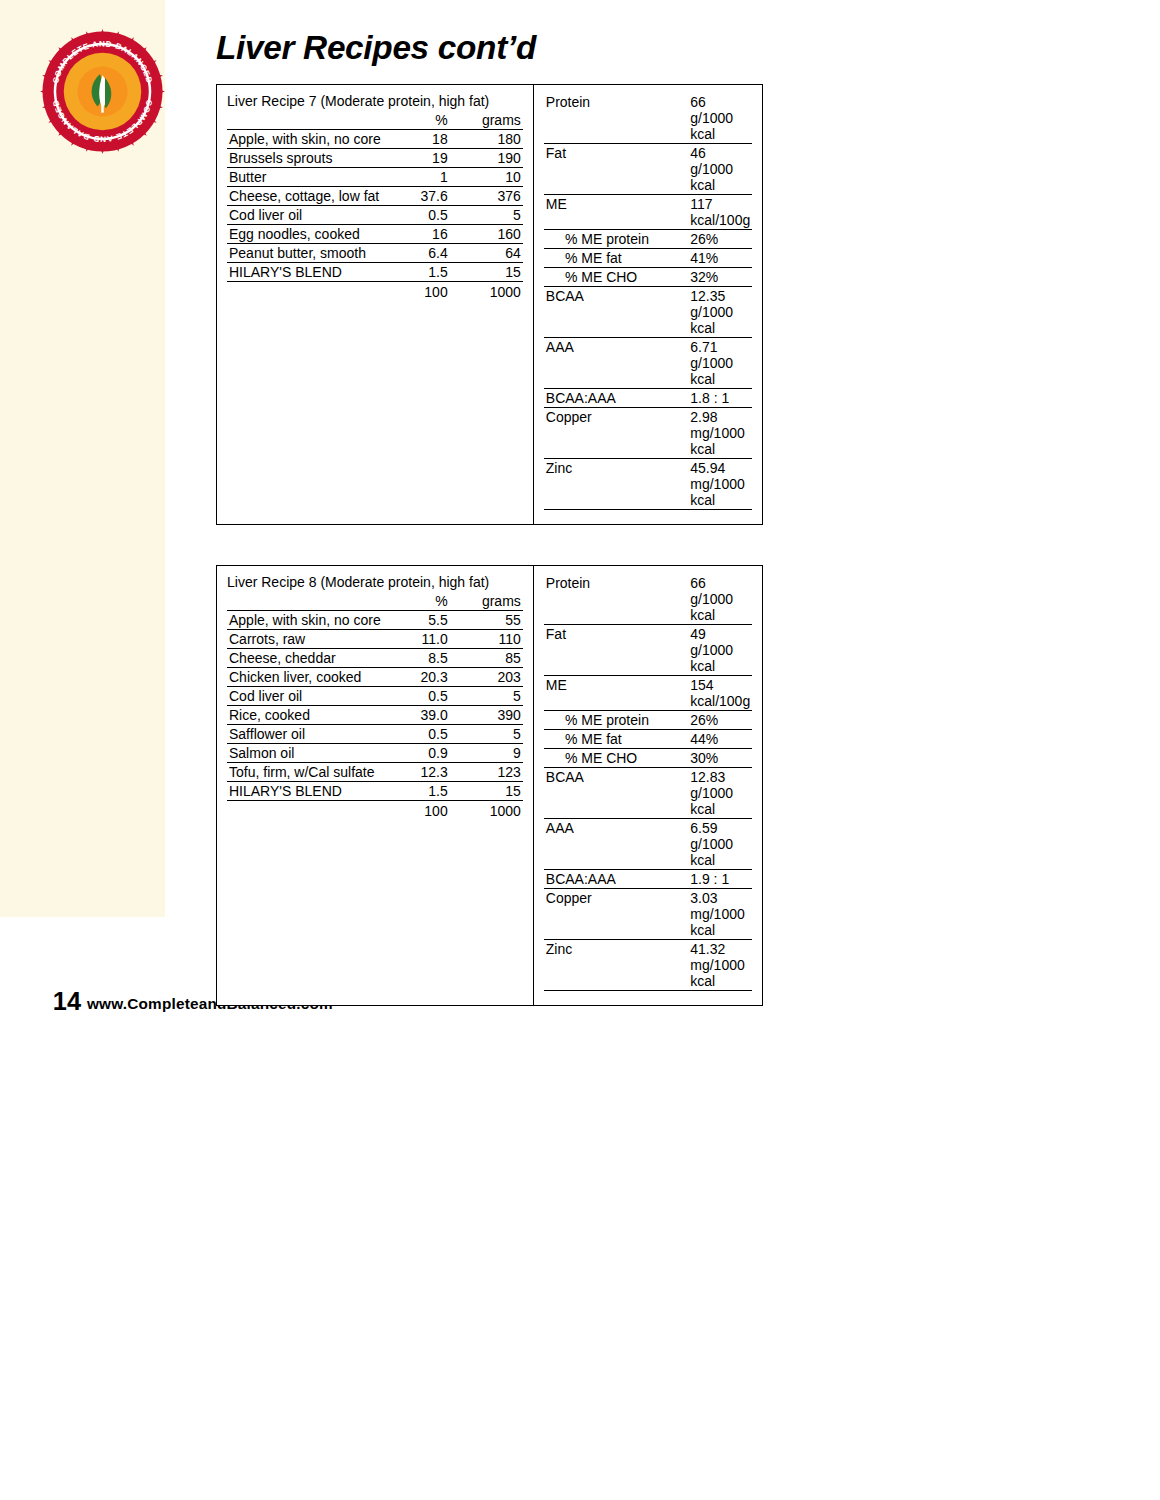COMPLETE AND BALANCED COMPLETE AND BALANCED
Liver Recipes cont’d
Liver Recipe 7 (Moderate protein, high fat)
| | % | grams |
| --- | --- | --- |
| Apple, with skin, no core | 18 | 180 |
| Brussels sprouts | 19 | 190 |
| Butter | 1 | 10 |
| Cheese, cottage, low fat | 37.6 | 376 |
| Cod liver oil | 0.5 | 5 |
| Egg noodles, cooked | 16 | 160 |
| Peanut butter, smooth | 6.4 | 64 |
| HILARY'S BLEND | 1.5 | 15 |
| | 100 | 1000 |
| Protein | 66 g/1000 kcal |
| Fat | 46 g/1000 kcal |
| ME | 117 kcal/100g |
| % ME protein | 26% |
| % ME fat | 41% |
| % ME CHO | 32% |
| BCAA | 12.35 g/1000 kcal |
| AAA | 6.71 g/1000 kcal |
| BCAA:AAA | 1.8 : 1 |
| Copper | 2.98 mg/1000 kcal |
| Zinc | 45.94 mg/1000 kcal |
Liver Recipe 8 (Moderate protein, high fat)
| | % | grams |
| --- | --- | --- |
| Apple, with skin, no core | 5.5 | 55 |
| Carrots, raw | 11.0 | 110 |
| Cheese, cheddar | 8.5 | 85 |
| Chicken liver, cooked | 20.3 | 203 |
| Cod liver oil | 0.5 | 5 |
| Rice, cooked | 39.0 | 390 |
| Safflower oil | 0.5 | 5 |
| Salmon oil | 0.9 | 9 |
| Tofu, firm, w/Cal sulfate | 12.3 | 123 |
| HILARY'S BLEND | 1.5 | 15 |
| | 100 | 1000 |
| Protein | 66 g/1000 kcal |
| Fat | 49 g/1000 kcal |
| ME | 154 kcal/100g |
| % ME protein | 26% |
| % ME fat | 44% |
| % ME CHO | 30% |
| BCAA | 12.83 g/1000 kcal |
| AAA | 6.59 g/1000 kcal |
| BCAA:AAA | 1.9 : 1 |
| Copper | 3.03 mg/1000 kcal |
| Zinc | 41.32 mg/1000 kcal |
14 www.CompleteandBalanced.com